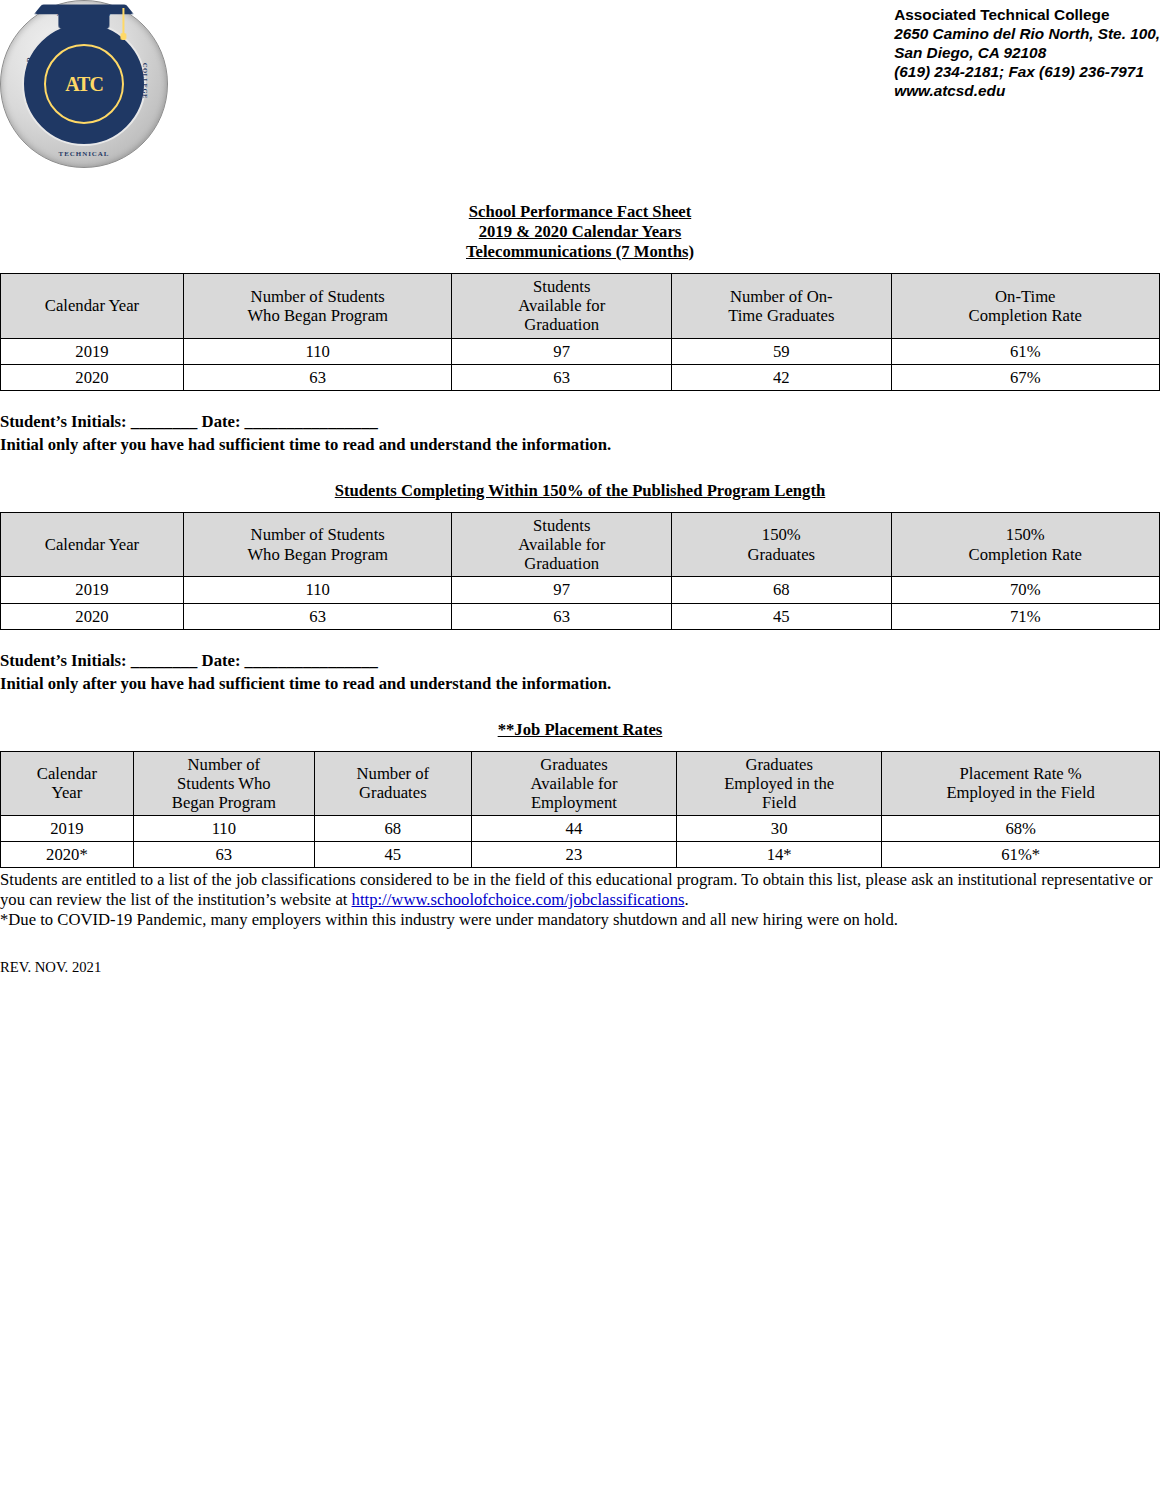ATC
ASSOCIATED
TECHNICAL
ASSOCIATED
COLLEGE
Associated Technical College
2650 Camino del Rio North, Ste. 100,
San Diego, CA 92108
(619) 234-2181; Fax (619) 236-7971
www.atcsd.edu
School Performance Fact Sheet
2019 & 2020 Calendar Years
Telecommunications (7 Months)
| Calendar Year | Number of Students Who Began Program | Students Available for Graduation | Number of On- Time Graduates | On-Time Completion Rate |
| --- | --- | --- | --- | --- |
| 2019 | 110 | 97 | 59 | 61% |
| 2020 | 63 | 63 | 42 | 67% |
Student’s Initials: ________ Date: ________________
Initial only after you have had sufficient time to read and understand the information.
Students Completing Within 150% of the Published Program Length
| Calendar Year | Number of Students Who Began Program | Students Available for Graduation | 150% Graduates | 150% Completion Rate |
| --- | --- | --- | --- | --- |
| 2019 | 110 | 97 | 68 | 70% |
| 2020 | 63 | 63 | 45 | 71% |
Student’s Initials: ________ Date: ________________
Initial only after you have had sufficient time to read and understand the information.
**Job Placement Rates
| Calendar Year | Number of Students Who Began Program | Number of Graduates | Graduates Available for Employment | Graduates Employed in the Field | Placement Rate % Employed in the Field |
| --- | --- | --- | --- | --- | --- |
| 2019 | 110 | 68 | 44 | 30 | 68% |
| 2020* | 63 | 45 | 23 | 14* | 61%* |
Students are entitled to a list of the job classifications considered to be in the field of this educational program. To obtain this list, please ask an institutional representative or you can review the list of the institution’s website at http://www.schoolofchoice.com/jobclassifications.
*Due to COVID-19 Pandemic, many employers within this industry were under mandatory shutdown and all new hiring were on hold.
REV. NOV. 2021